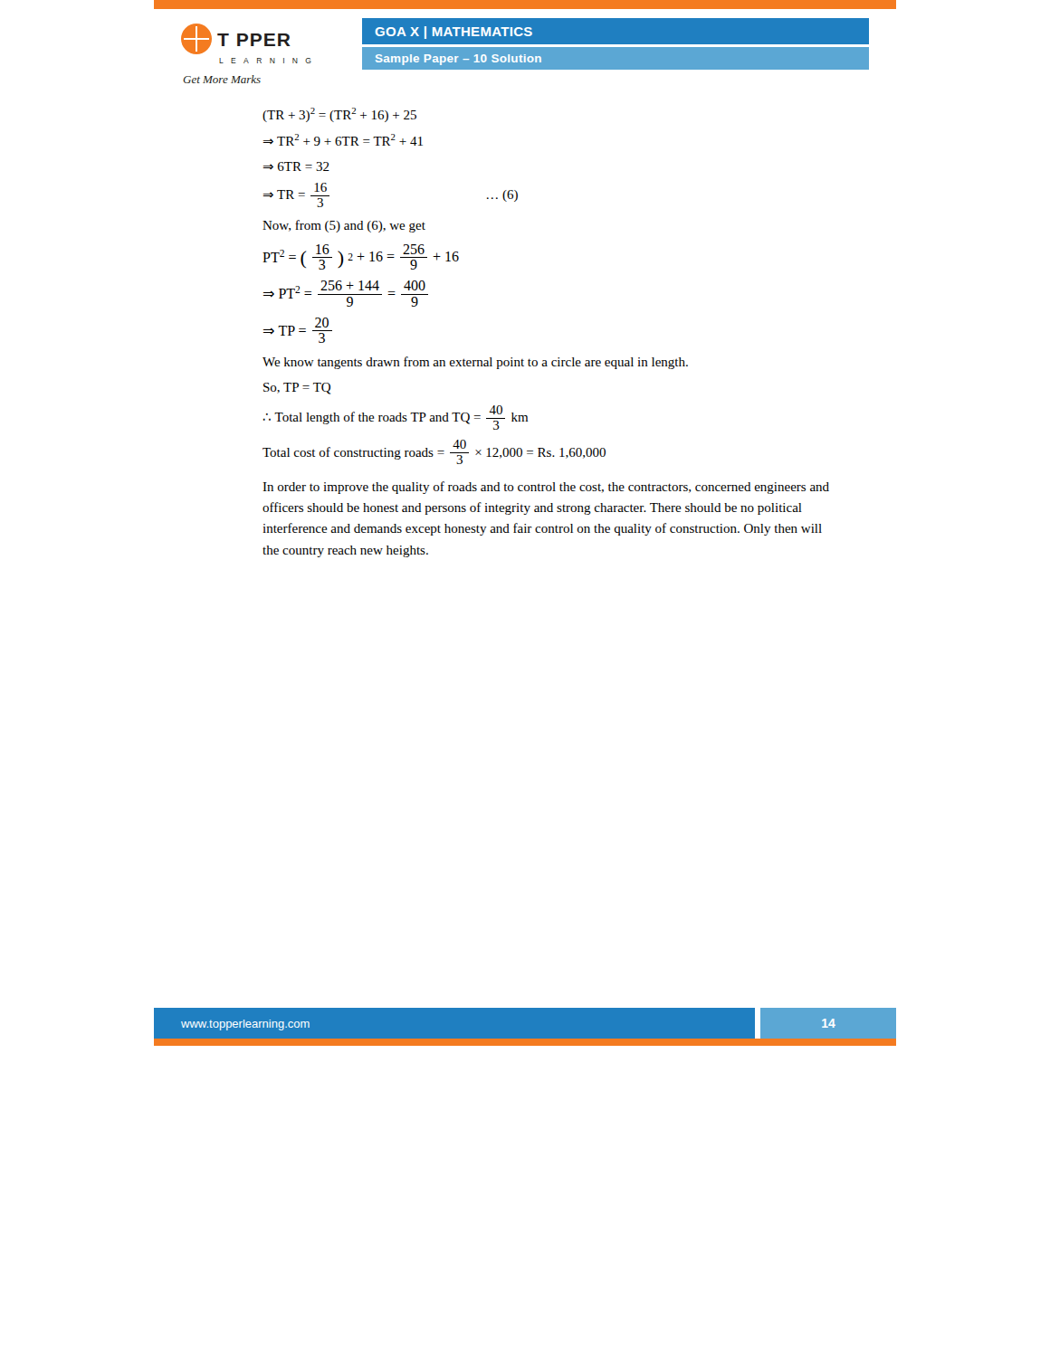T PPER
L E A R N I N G
Get More Marks
GOA X | MATHEMATICS
Sample Paper – 10 Solution
(TR + 3)2 = (TR2 + 16) + 25
⇒ TR2 + 9 + 6TR = TR2 + 41
⇒ 6TR = 32
⇒ TR = 163 … (6)
Now, from (5) and (6), we get
PT2 = ( 163 )2 + 16 = 2569 + 16
⇒ PT2 = 256 + 1449 = 4009
⇒ TP = 203
We know tangents drawn from an external point to a circle are equal in length.
So, TP = TQ
∴ Total length of the roads TP and TQ = 403 km
Total cost of constructing roads = 403 × 12,000 = Rs. 1,60,000
In order to improve the quality of roads and to control the cost, the contractors, concerned engineers and officers should be honest and persons of integrity and strong character. There should be no political interference and demands except honesty and fair control on the quality of construction. Only then will the country reach new heights.
www.topperlearning.com
14